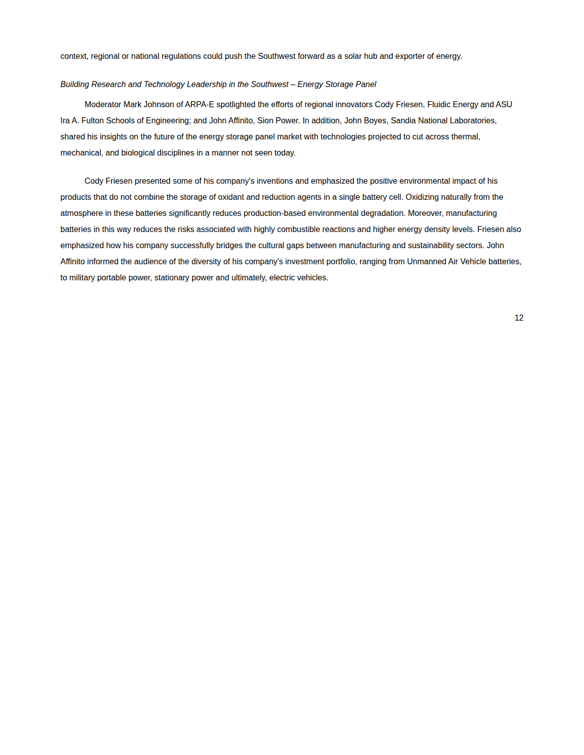context, regional or national regulations could push the Southwest forward as a solar hub and exporter of energy.
Building Research and Technology Leadership in the Southwest – Energy Storage Panel
Moderator Mark Johnson of ARPA-E spotlighted the efforts of regional innovators Cody Friesen, Fluidic Energy and ASU Ira A. Fulton Schools of Engineering; and John Affinito, Sion Power. In addition, John Boyes, Sandia National Laboratories, shared his insights on the future of the energy storage panel market with technologies projected to cut across thermal, mechanical, and biological disciplines in a manner not seen today.
Cody Friesen presented some of his company's inventions and emphasized the positive environmental impact of his products that do not combine the storage of oxidant and reduction agents in a single battery cell. Oxidizing naturally from the atmosphere in these batteries significantly reduces production-based environmental degradation. Moreover, manufacturing batteries in this way reduces the risks associated with highly combustible reactions and higher energy density levels. Friesen also emphasized how his company successfully bridges the cultural gaps between manufacturing and sustainability sectors. John Affinito informed the audience of the diversity of his company's investment portfolio, ranging from Unmanned Air Vehicle batteries, to military portable power, stationary power and ultimately, electric vehicles.
12